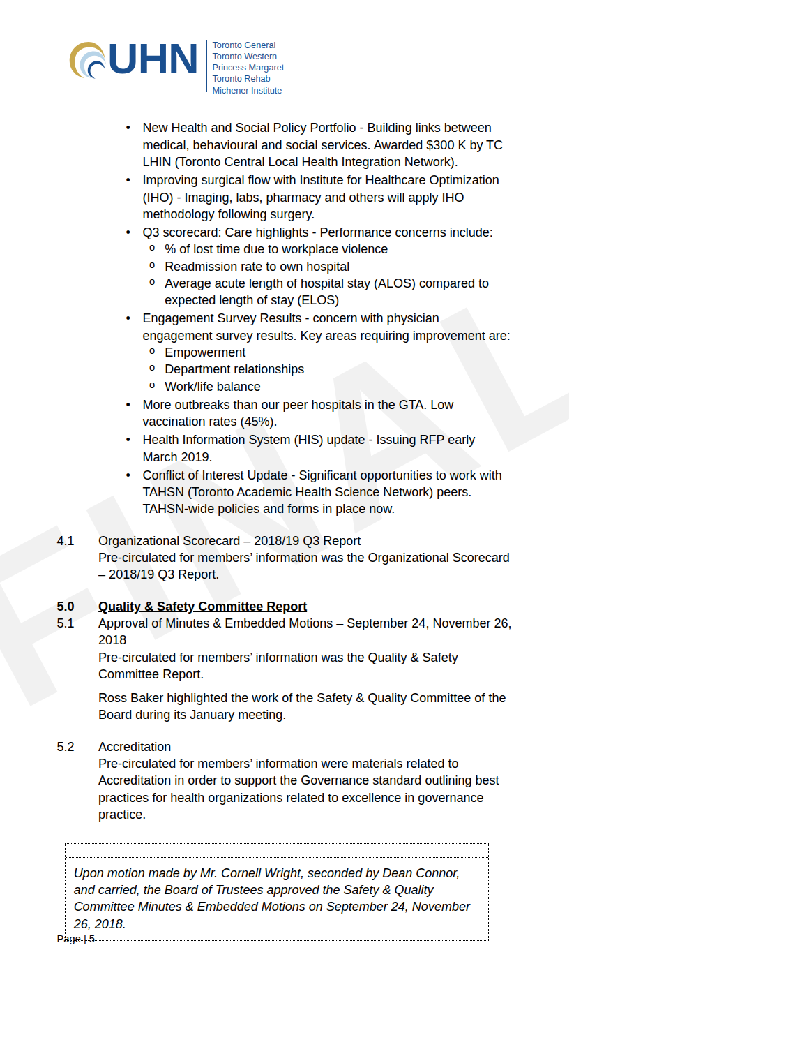FINAL
UHN
Toronto General
Toronto Western
Princess Margaret
Toronto Rehab
Michener Institute
New Health and Social Policy Portfolio - Building links between medical, behavioural and social services. Awarded $300 K by TC LHIN (Toronto Central Local Health Integration Network).
Improving surgical flow with Institute for Healthcare Optimization (IHO) - Imaging, labs, pharmacy and others will apply IHO methodology following surgery.
Q3 scorecard: Care highlights - Performance concerns include:
% of lost time due to workplace violence
Readmission rate to own hospital
Average acute length of hospital stay (ALOS) compared to expected length of stay (ELOS)
Engagement Survey Results - concern with physician engagement survey results. Key areas requiring improvement are:
Empowerment
Department relationships
Work/life balance
More outbreaks than our peer hospitals in the GTA. Low vaccination rates (45%).
Health Information System (HIS) update - Issuing RFP early March 2019.
Conflict of Interest Update - Significant opportunities to work with TAHSN (Toronto Academic Health Science Network) peers. TAHSN-wide policies and forms in place now.
4.1
Organizational Scorecard – 2018/19 Q3 Report
Pre-circulated for members’ information was the Organizational Scorecard – 2018/19 Q3 Report.
5.0
Quality & Safety Committee Report
5.1
Approval of Minutes & Embedded Motions – September 24, November 26, 2018
Pre-circulated for members’ information was the Quality & Safety Committee Report.
Ross Baker highlighted the work of the Safety & Quality Committee of the Board during its January meeting.
5.2
Accreditation
Pre-circulated for members’ information were materials related to Accreditation in order to support the Governance standard outlining best practices for health organizations related to excellence in governance practice.
Upon motion made by Mr. Cornell Wright, seconded by Dean Connor, and carried, the Board of Trustees approved the Safety & Quality Committee Minutes & Embedded Motions on September 24, November 26, 2018.
Page | 5